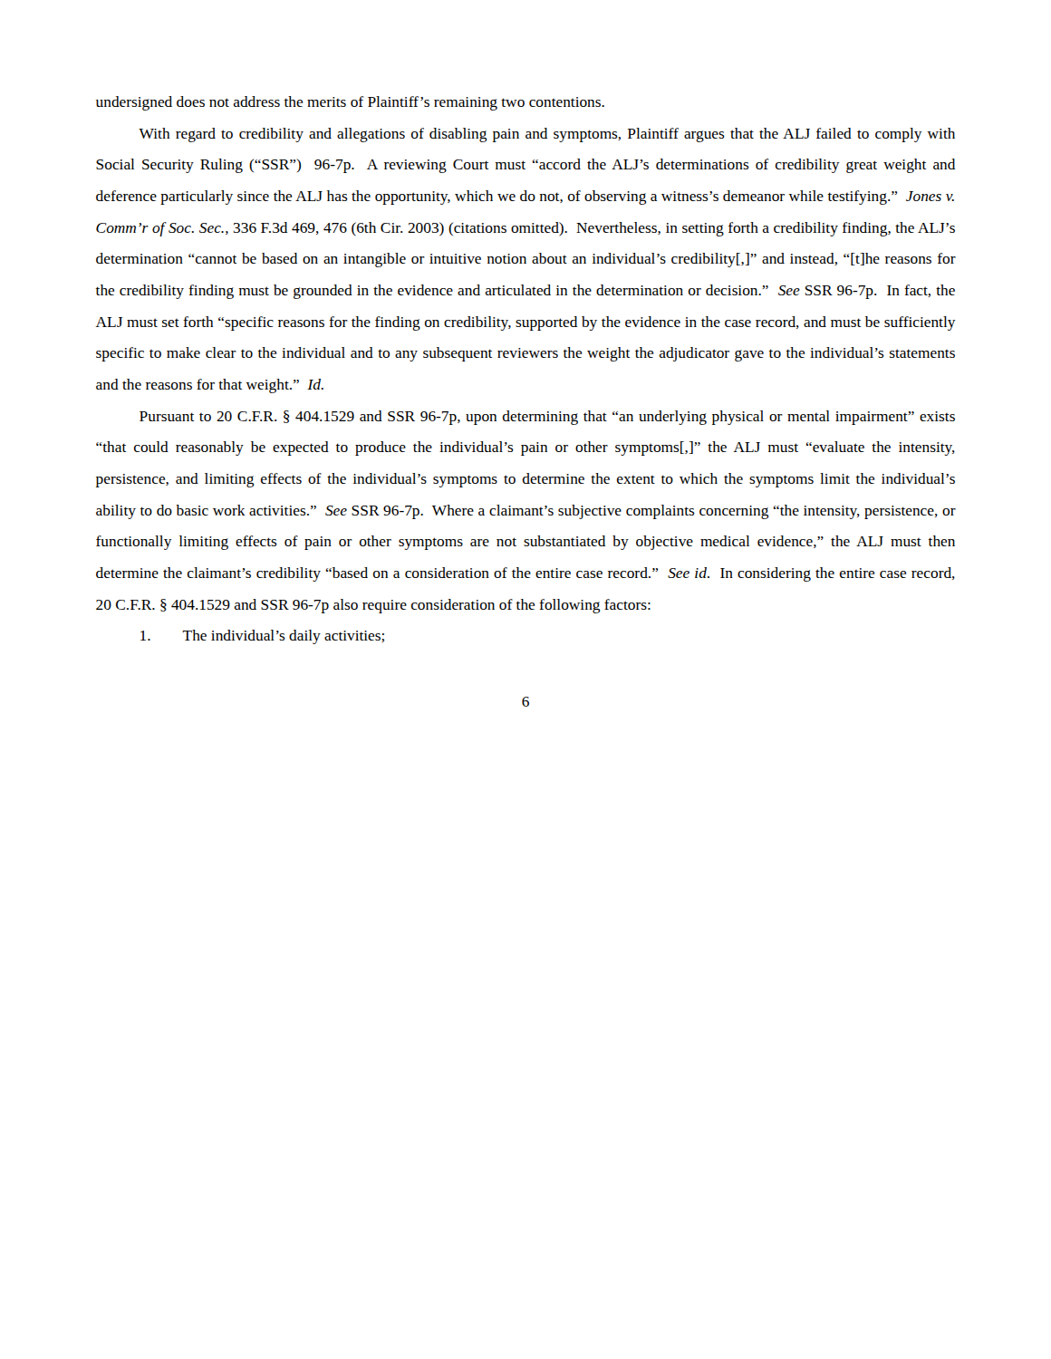undersigned does not address the merits of Plaintiff’s remaining two contentions.
With regard to credibility and allegations of disabling pain and symptoms, Plaintiff argues that the ALJ failed to comply with Social Security Ruling (“SSR”) 96-7p. A reviewing Court must “accord the ALJ’s determinations of credibility great weight and deference particularly since the ALJ has the opportunity, which we do not, of observing a witness’s demeanor while testifying.” Jones v. Comm’r of Soc. Sec., 336 F.3d 469, 476 (6th Cir. 2003) (citations omitted). Nevertheless, in setting forth a credibility finding, the ALJ’s determination “cannot be based on an intangible or intuitive notion about an individual’s credibility[,]” and instead, “[t]he reasons for the credibility finding must be grounded in the evidence and articulated in the determination or decision.” See SSR 96-7p. In fact, the ALJ must set forth “specific reasons for the finding on credibility, supported by the evidence in the case record, and must be sufficiently specific to make clear to the individual and to any subsequent reviewers the weight the adjudicator gave to the individual’s statements and the reasons for that weight.” Id.
Pursuant to 20 C.F.R. § 404.1529 and SSR 96-7p, upon determining that “an underlying physical or mental impairment” exists “that could reasonably be expected to produce the individual’s pain or other symptoms[,]” the ALJ must “evaluate the intensity, persistence, and limiting effects of the individual’s symptoms to determine the extent to which the symptoms limit the individual’s ability to do basic work activities.” See SSR 96-7p. Where a claimant’s subjective complaints concerning “the intensity, persistence, or functionally limiting effects of pain or other symptoms are not substantiated by objective medical evidence,” the ALJ must then determine the claimant’s credibility “based on a consideration of the entire case record.” See id. In considering the entire case record, 20 C.F.R. § 404.1529 and SSR 96-7p also require consideration of the following factors:
1. The individual’s daily activities;
6